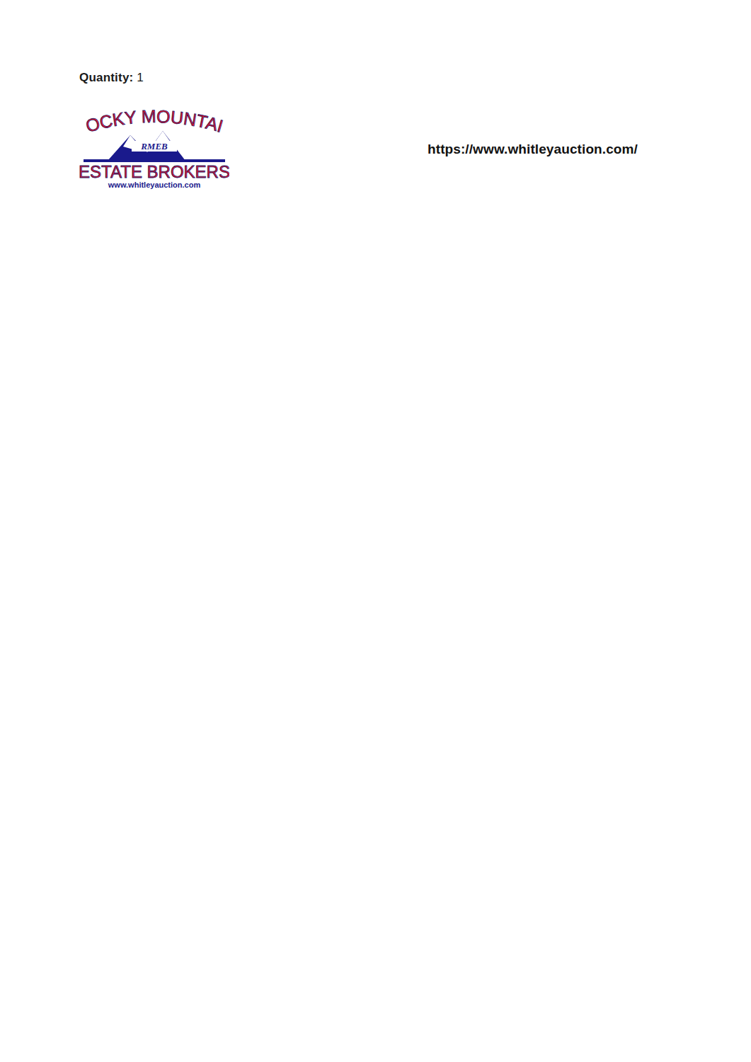Quantity: 1
ROCKY MOUNTAIN RMEB ESTATE BROKERS www.whitleyauction.com
https://www.whitleyauction.com/